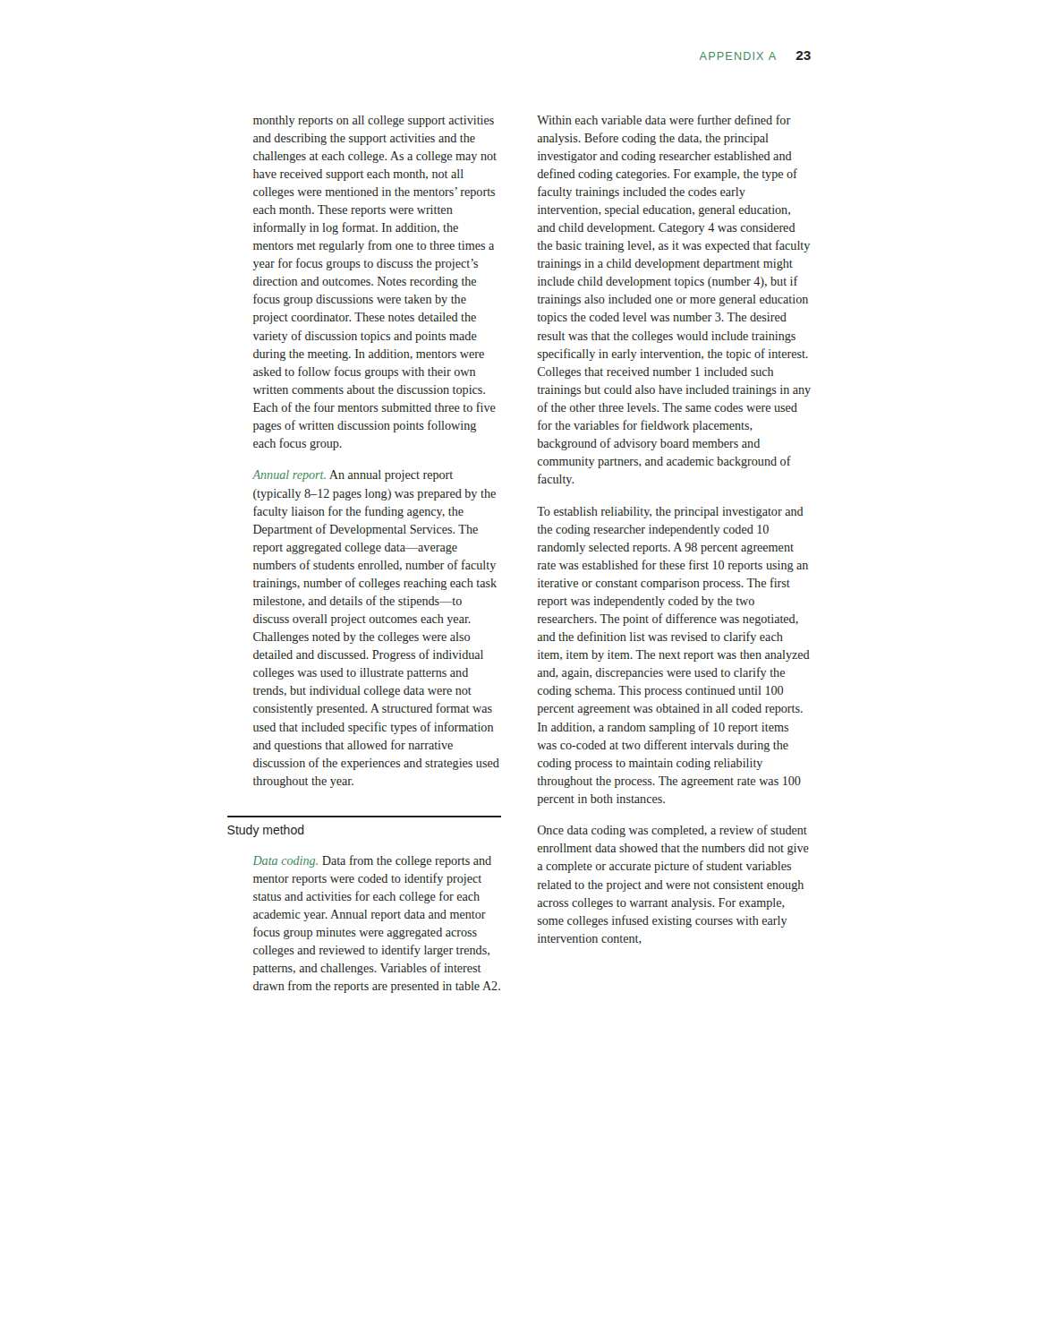Appendix A 23
monthly reports on all college support activities and describing the support activities and the challenges at each college. As a college may not have received support each month, not all colleges were mentioned in the mentors’ reports each month. These reports were written informally in log format. In addition, the mentors met regularly from one to three times a year for focus groups to discuss the project’s direction and outcomes. Notes recording the focus group discussions were taken by the project coordinator. These notes detailed the variety of discussion topics and points made during the meeting. In addition, mentors were asked to follow focus groups with their own written comments about the discussion topics. Each of the four mentors submitted three to five pages of written discussion points following each focus group.
Annual report. An annual project report (typically 8–12 pages long) was prepared by the faculty liaison for the funding agency, the Department of Developmental Services. The report aggregated college data—average numbers of students enrolled, number of faculty trainings, number of colleges reaching each task milestone, and details of the stipends—to discuss overall project outcomes each year. Challenges noted by the colleges were also detailed and discussed. Progress of individual colleges was used to illustrate patterns and trends, but individual college data were not consistently presented. A structured format was used that included specific types of information and questions that allowed for narrative discussion of the experiences and strategies used throughout the year.
Study method
Data coding. Data from the college reports and mentor reports were coded to identify project status and activities for each college for each academic year. Annual report data and mentor focus group minutes were aggregated across colleges and reviewed to identify larger trends, patterns, and challenges. Variables of interest drawn from the reports are presented in table A2.
Within each variable data were further defined for analysis. Before coding the data, the principal investigator and coding researcher established and defined coding categories. For example, the type of faculty trainings included the codes early intervention, special education, general education, and child development. Category 4 was considered the basic training level, as it was expected that faculty trainings in a child development department might include child development topics (number 4), but if trainings also included one or more general education topics the coded level was number 3. The desired result was that the colleges would include trainings specifically in early intervention, the topic of interest. Colleges that received number 1 included such trainings but could also have included trainings in any of the other three levels. The same codes were used for the variables for fieldwork placements, background of advisory board members and community partners, and academic background of faculty.
To establish reliability, the principal investigator and the coding researcher independently coded 10 randomly selected reports. A 98 percent agreement rate was established for these first 10 reports using an iterative or constant comparison process. The first report was independently coded by the two researchers. The point of difference was negotiated, and the definition list was revised to clarify each item, item by item. The next report was then analyzed and, again, discrepancies were used to clarify the coding schema. This process continued until 100 percent agreement was obtained in all coded reports. In addition, a random sampling of 10 report items was co-coded at two different intervals during the coding process to maintain coding reliability throughout the process. The agreement rate was 100 percent in both instances.
Once data coding was completed, a review of student enrollment data showed that the numbers did not give a complete or accurate picture of student variables related to the project and were not consistent enough across colleges to warrant analysis. For example, some colleges infused existing courses with early intervention content,